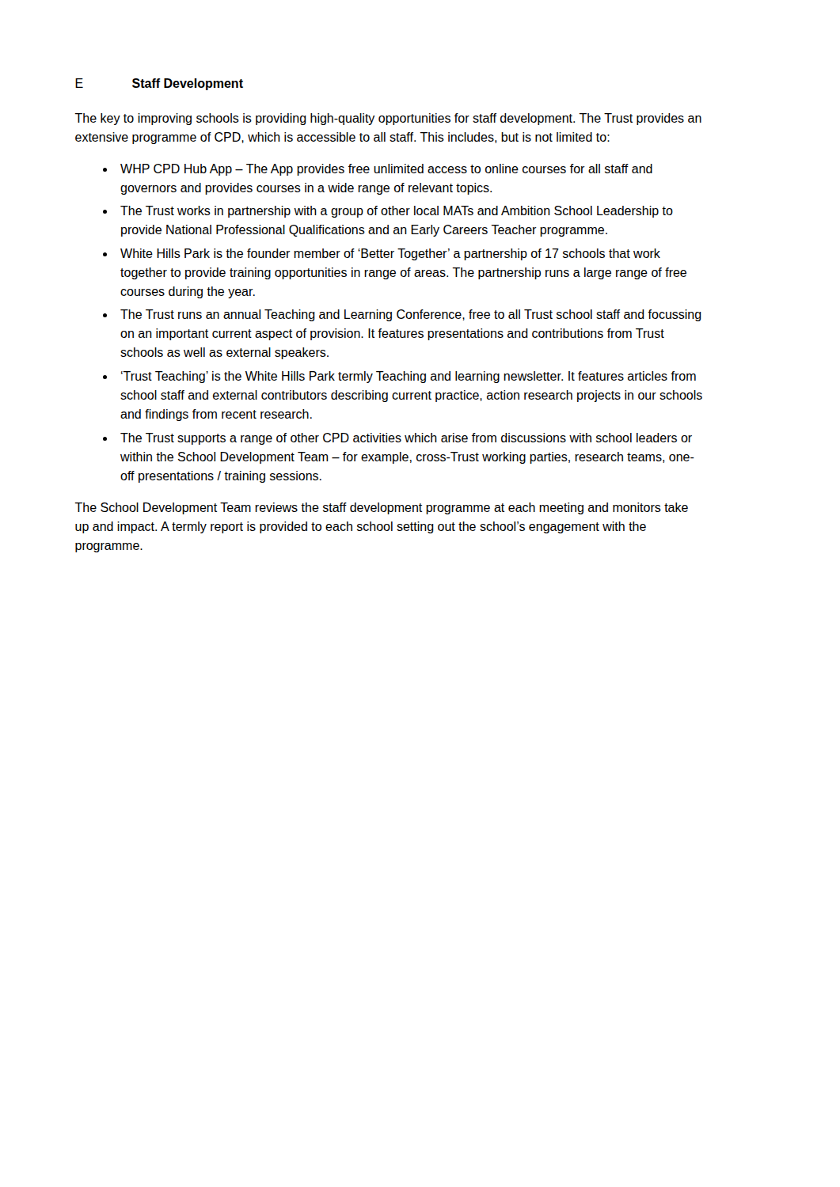EStaff Development
The key to improving schools is providing high-quality opportunities for staff development. The Trust provides an extensive programme of CPD, which is accessible to all staff. This includes, but is not limited to:
WHP CPD Hub App – The App provides free unlimited access to online courses for all staff and governors and provides courses in a wide range of relevant topics.
The Trust works in partnership with a group of other local MATs and Ambition School Leadership to provide National Professional Qualifications and an Early Careers Teacher programme.
White Hills Park is the founder member of ‘Better Together’ a partnership of 17 schools that work together to provide training opportunities in range of areas. The partnership runs a large range of free courses during the year.
The Trust runs an annual Teaching and Learning Conference, free to all Trust school staff and focussing on an important current aspect of provision. It features presentations and contributions from Trust schools as well as external speakers.
‘Trust Teaching’ is the White Hills Park termly Teaching and learning newsletter. It features articles from school staff and external contributors describing current practice, action research projects in our schools and findings from recent research.
The Trust supports a range of other CPD activities which arise from discussions with school leaders or within the School Development Team – for example, cross-Trust working parties, research teams, one-off presentations / training sessions.
The School Development Team reviews the staff development programme at each meeting and monitors take up and impact. A termly report is provided to each school setting out the school’s engagement with the programme.